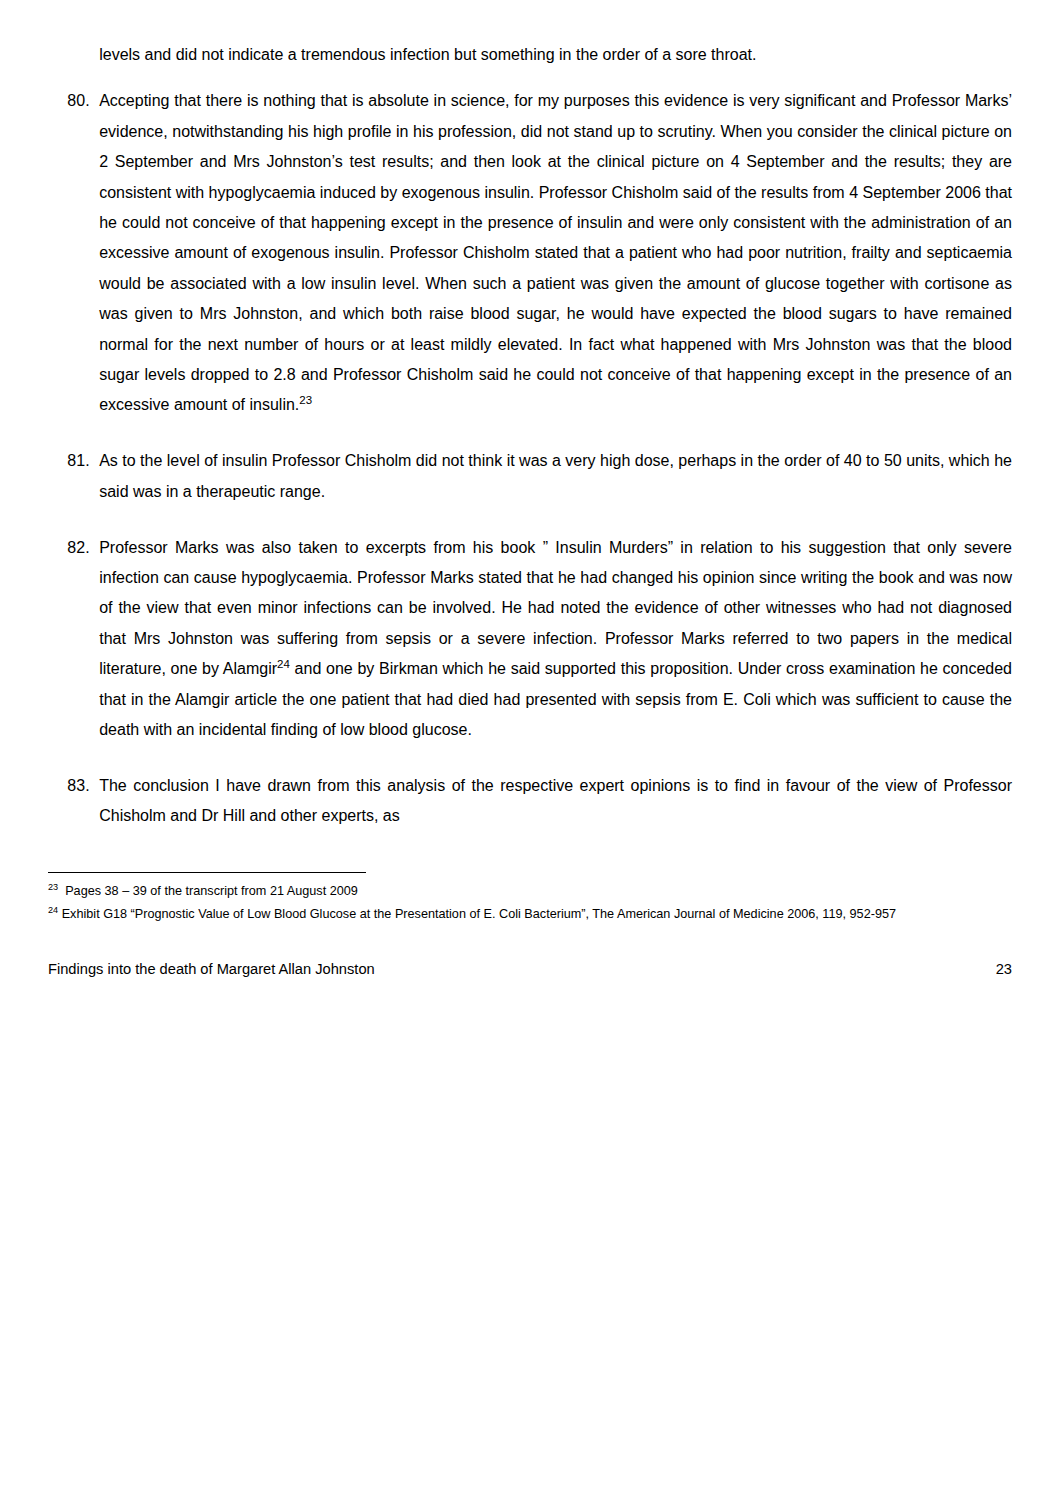levels and did not indicate a tremendous infection but something in the order of a sore throat.
80. Accepting that there is nothing that is absolute in science, for my purposes this evidence is very significant and Professor Marks’ evidence, notwithstanding his high profile in his profession, did not stand up to scrutiny. When you consider the clinical picture on 2 September and Mrs Johnston’s test results; and then look at the clinical picture on 4 September and the results; they are consistent with hypoglycaemia induced by exogenous insulin. Professor Chisholm said of the results from 4 September 2006 that he could not conceive of that happening except in the presence of insulin and were only consistent with the administration of an excessive amount of exogenous insulin. Professor Chisholm stated that a patient who had poor nutrition, frailty and septicaemia would be associated with a low insulin level. When such a patient was given the amount of glucose together with cortisone as was given to Mrs Johnston, and which both raise blood sugar, he would have expected the blood sugars to have remained normal for the next number of hours or at least mildly elevated. In fact what happened with Mrs Johnston was that the blood sugar levels dropped to 2.8 and Professor Chisholm said he could not conceive of that happening except in the presence of an excessive amount of insulin.23
81. As to the level of insulin Professor Chisholm did not think it was a very high dose, perhaps in the order of 40 to 50 units, which he said was in a therapeutic range.
82. Professor Marks was also taken to excerpts from his book ” Insulin Murders” in relation to his suggestion that only severe infection can cause hypoglycaemia. Professor Marks stated that he had changed his opinion since writing the book and was now of the view that even minor infections can be involved. He had noted the evidence of other witnesses who had not diagnosed that Mrs Johnston was suffering from sepsis or a severe infection. Professor Marks referred to two papers in the medical literature, one by Alamgir24 and one by Birkman which he said supported this proposition. Under cross examination he conceded that in the Alamgir article the one patient that had died had presented with sepsis from E. Coli which was sufficient to cause the death with an incidental finding of low blood glucose.
83. The conclusion I have drawn from this analysis of the respective expert opinions is to find in favour of the view of Professor Chisholm and Dr Hill and other experts, as
23 Pages 38 – 39 of the transcript from 21 August 2009
24 Exhibit G18 “Prognostic Value of Low Blood Glucose at the Presentation of E. Coli Bacterium”, The American Journal of Medicine 2006, 119, 952-957
Findings into the death of Margaret Allan Johnston 23